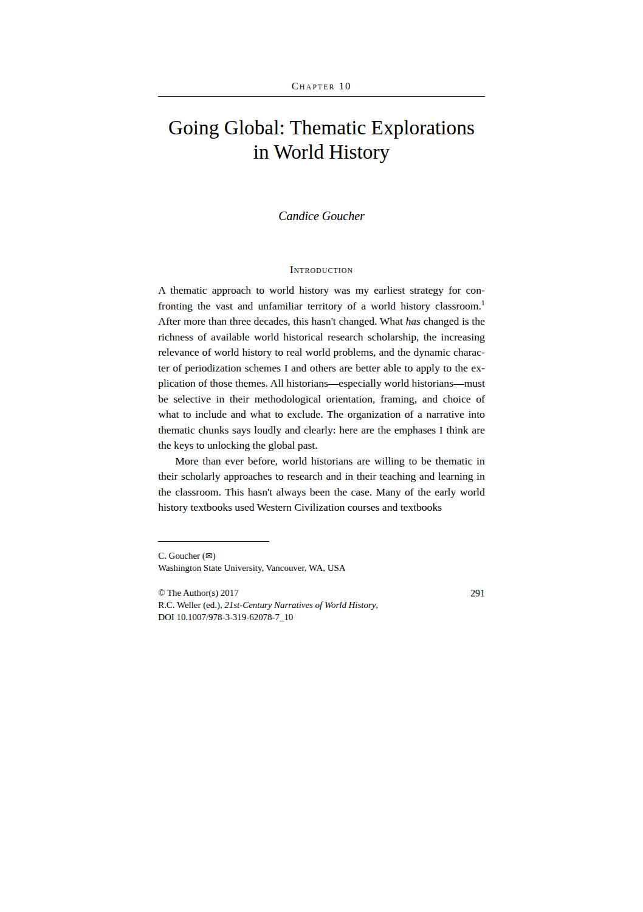Chapter 10
Going Global: Thematic Explorations
in World History
Candice Goucher
Introduction
A thematic approach to world history was my earliest strategy for confronting the vast and unfamiliar territory of a world history classroom.1 After more than three decades, this hasn't changed. What has changed is the richness of available world historical research scholarship, the increasing relevance of world history to real world problems, and the dynamic character of periodization schemes I and others are better able to apply to the explication of those themes. All historians—especially world historians—must be selective in their methodological orientation, framing, and choice of what to include and what to exclude. The organization of a narrative into thematic chunks says loudly and clearly: here are the emphases I think are the keys to unlocking the global past.
More than ever before, world historians are willing to be thematic in their scholarly approaches to research and in their teaching and learning in the classroom. This hasn't always been the case. Many of the early world history textbooks used Western Civilization courses and textbooks
C. Goucher (✉)
Washington State University, Vancouver, WA, USA
291 © The Author(s) 2017
R.C. Weller (ed.), 21st-Century Narratives of World History,
DOI 10.1007/978-3-319-62078-7_10